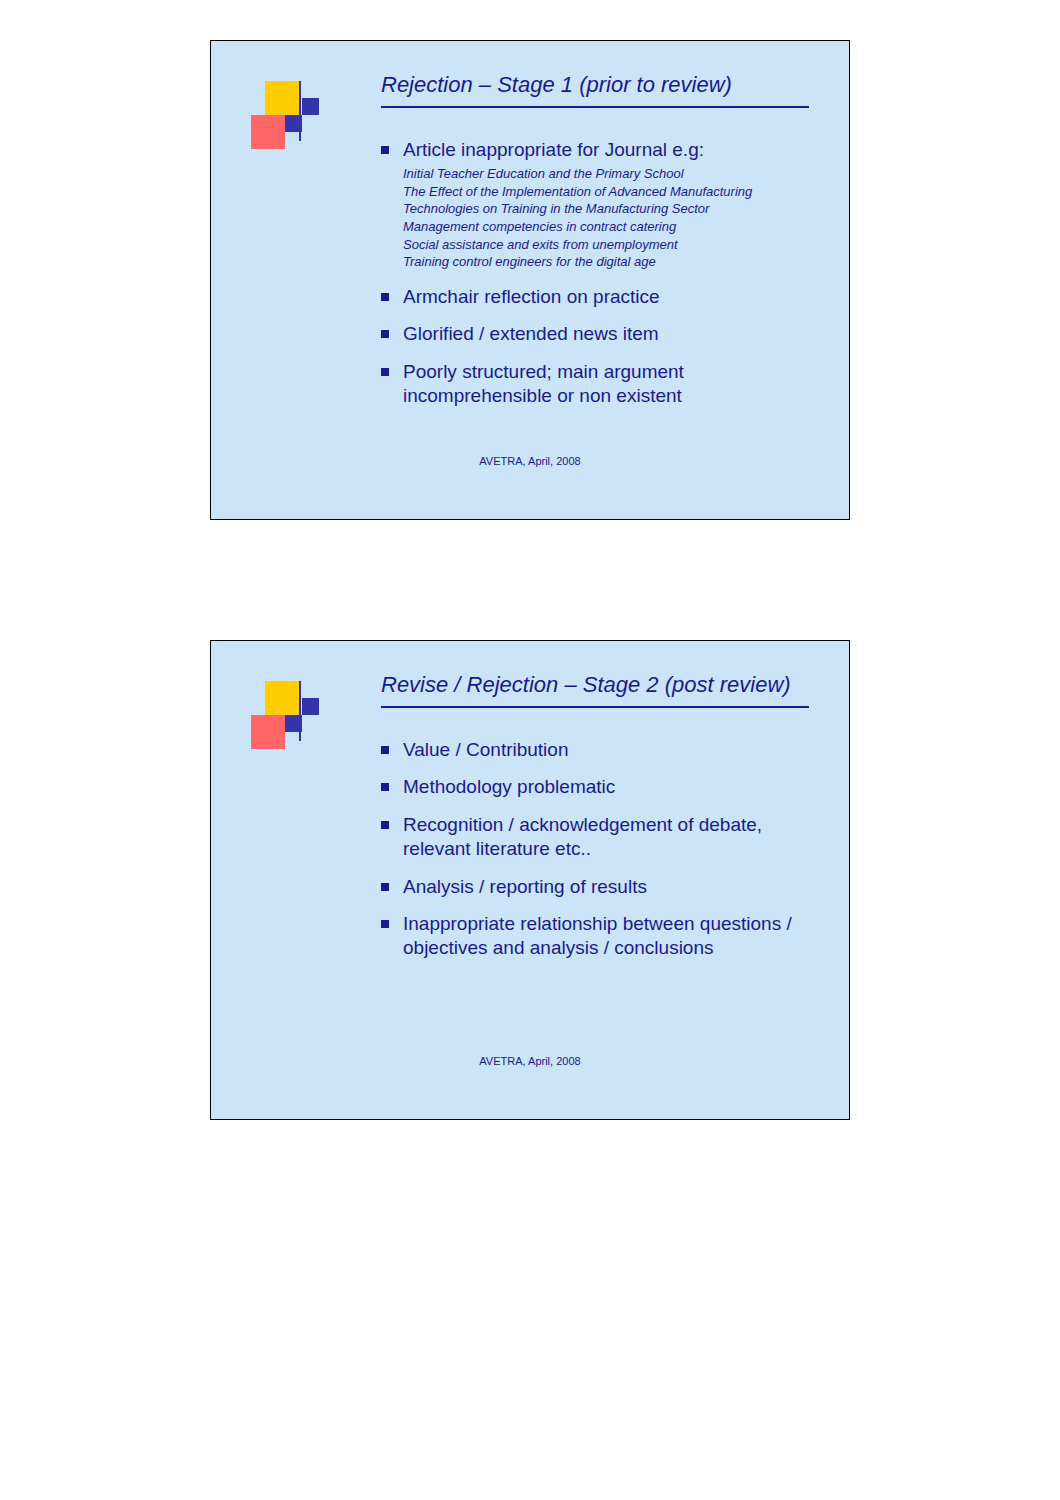Rejection – Stage 1 (prior to review)
Article inappropriate for Journal e.g:
Initial Teacher Education and the Primary School
The Effect of the Implementation of Advanced Manufacturing Technologies on Training in the Manufacturing Sector
Management competencies in contract catering
Social assistance and exits from unemployment
Training control engineers for the digital age
Armchair reflection on practice
Glorified / extended news item
Poorly structured; main argument incomprehensible or non existent
AVETRA, April, 2008
Revise / Rejection – Stage 2 (post review)
Value / Contribution
Methodology problematic
Recognition / acknowledgement of debate, relevant literature etc..
Analysis / reporting of results
Inappropriate relationship between questions / objectives and analysis / conclusions
AVETRA, April, 2008